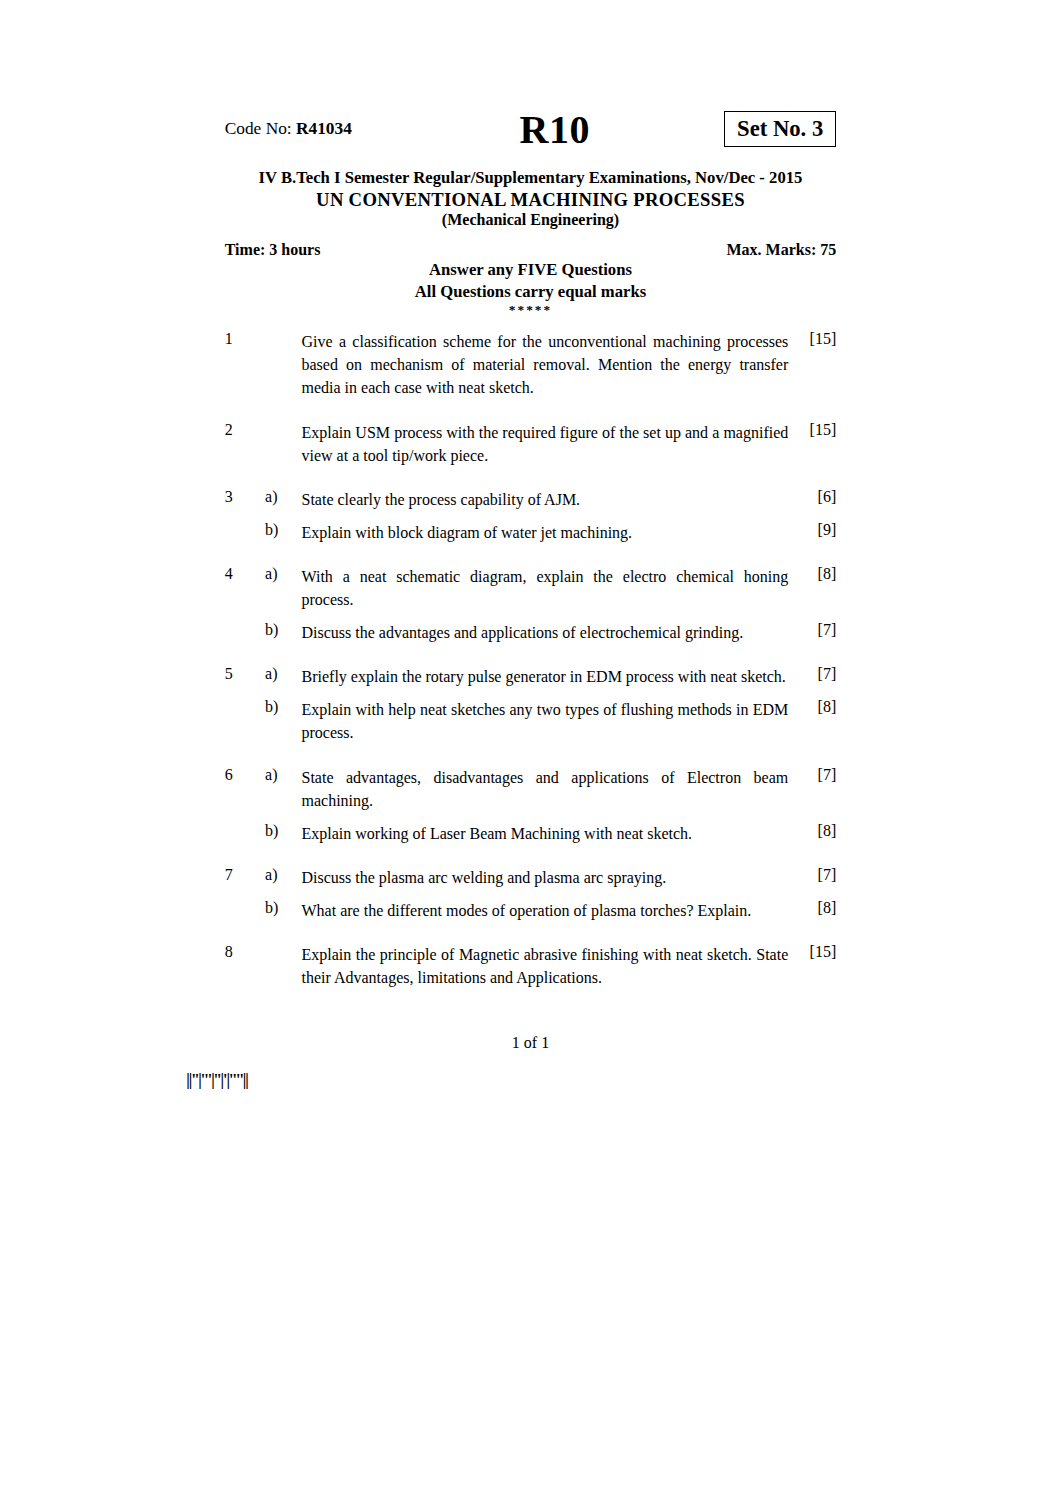Code No: R41034
R10
Set No. 3
IV B.Tech I Semester Regular/Supplementary Examinations, Nov/Dec - 2015
UN CONVENTIONAL MACHINING PROCESSES
(Mechanical Engineering)
Time: 3 hours Max. Marks: 75
Answer any FIVE Questions
All Questions carry equal marks
*****
| 1 | | Give a classification scheme for the unconventional machining processes based on mechanism of material removal. Mention the energy transfer media in each case with neat sketch. | [15] |
| 2 | | Explain USM process with the required figure of the set up and a magnified view at a tool tip/work piece. | [15] |
| 3 | a) | State clearly the process capability of AJM. | [6] |
| | b) | Explain with block diagram of water jet machining. | [9] |
| 4 | a) | With a neat schematic diagram, explain the electro chemical honing process. | [8] |
| | b) | Discuss the advantages and applications of electrochemical grinding. | [7] |
| 5 | a) | Briefly explain the rotary pulse generator in EDM process with neat sketch. | [7] |
| | b) | Explain with help neat sketches any two types of flushing methods in EDM process. | [8] |
| 6 | a) | State advantages, disadvantages and applications of Electron beam machining. | [7] |
| | b) | Explain working of Laser Beam Machining with neat sketch. | [8] |
| 7 | a) | Discuss the plasma arc welding and plasma arc spraying. | [7] |
| | b) | What are the different modes of operation of plasma torches? Explain. | [8] |
| 8 | | Explain the principle of Magnetic abrasive finishing with neat sketch. State their Advantages, limitations and Applications. | [15] |
1 of 1
||''|'''|''|'|''''||